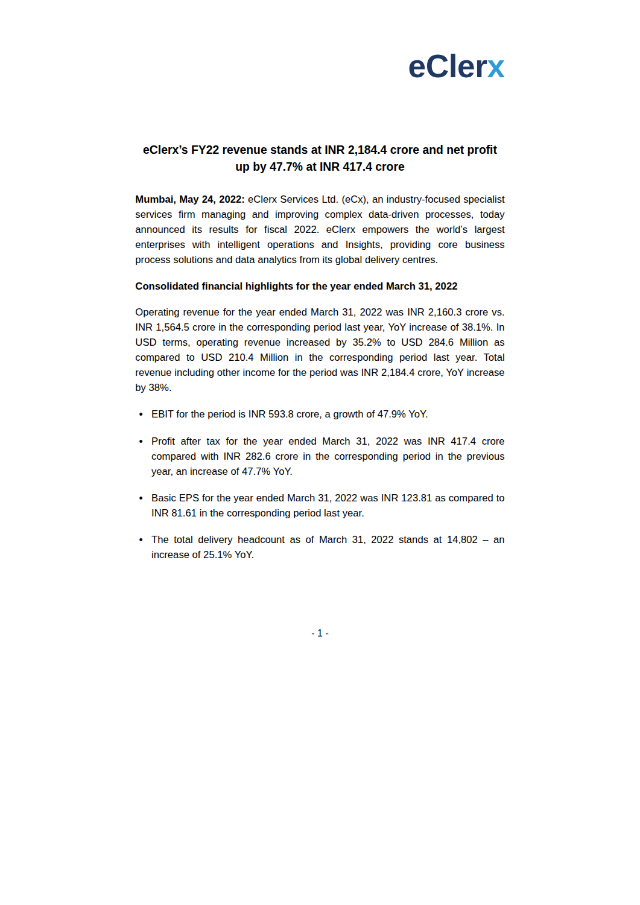eClerx
eClerx’s FY22 revenue stands at INR 2,184.4 crore and net profit up by 47.7% at INR 417.4 crore
Mumbai, May 24, 2022: eClerx Services Ltd. (eCx), an industry-focused specialist services firm managing and improving complex data-driven processes, today announced its results for fiscal 2022. eClerx empowers the world’s largest enterprises with intelligent operations and Insights, providing core business process solutions and data analytics from its global delivery centres.
Consolidated financial highlights for the year ended March 31, 2022
Operating revenue for the year ended March 31, 2022 was INR 2,160.3 crore vs. INR 1,564.5 crore in the corresponding period last year, YoY increase of 38.1%. In USD terms, operating revenue increased by 35.2% to USD 284.6 Million as compared to USD 210.4 Million in the corresponding period last year. Total revenue including other income for the period was INR 2,184.4 crore, YoY increase by 38%.
EBIT for the period is INR 593.8 crore, a growth of 47.9% YoY.
Profit after tax for the year ended March 31, 2022 was INR 417.4 crore compared with INR 282.6 crore in the corresponding period in the previous year, an increase of 47.7% YoY.
Basic EPS for the year ended March 31, 2022 was INR 123.81 as compared to INR 81.61 in the corresponding period last year.
The total delivery headcount as of March 31, 2022 stands at 14,802 – an increase of 25.1% YoY.
- 1 -